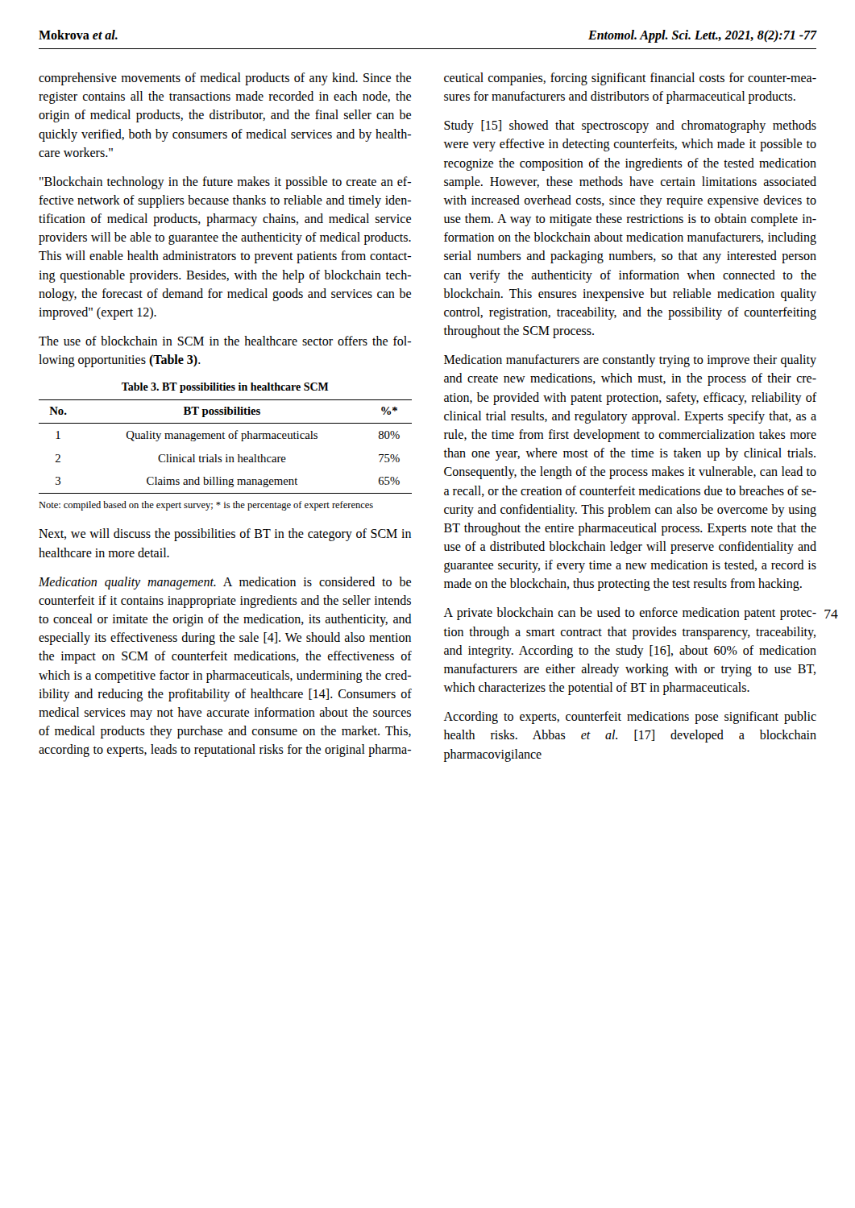74
Mokrova et al. Entomol. Appl. Sci. Lett., 2021, 8(2):71 -77
comprehensive movements of medical products of any kind. Since the register contains all the transactions made recorded in each node, the origin of medical products, the distributor, and the final seller can be quickly verified, both by consumers of medical services and by healthcare workers."
"Blockchain technology in the future makes it possible to create an effective network of suppliers because thanks to reliable and timely identification of medical products, pharmacy chains, and medical service providers will be able to guarantee the authenticity of medical products. This will enable health administrators to prevent patients from contacting questionable providers. Besides, with the help of blockchain technology, the forecast of demand for medical goods and services can be improved" (expert 12).
The use of blockchain in SCM in the healthcare sector offers the following opportunities (Table 3).
Table 3. BT possibilities in healthcare SCM
| No. | BT possibilities | %* |
| --- | --- | --- |
| 1 | Quality management of pharmaceuticals | 80% |
| 2 | Clinical trials in healthcare | 75% |
| 3 | Claims and billing management | 65% |
Note: compiled based on the expert survey; * is the percentage of expert references
Next, we will discuss the possibilities of BT in the category of SCM in healthcare in more detail.
Medication quality management. A medication is considered to be counterfeit if it contains inappropriate ingredients and the seller intends to conceal or imitate the origin of the medication, its authenticity, and especially its effectiveness during the sale [4]. We should also mention the impact on SCM of counterfeit medications, the effectiveness of which is a competitive factor in pharmaceuticals, undermining the credibility and reducing the profitability of healthcare [14]. Consumers of medical services may not have accurate information about the sources of medical products they purchase and consume on the market. This, according to experts, leads to reputational risks for the original pharmaceutical companies, forcing significant financial costs for counter-measures for manufacturers and distributors of pharmaceutical products.
Study [15] showed that spectroscopy and chromatography methods were very effective in detecting counterfeits, which made it possible to recognize the composition of the ingredients of the tested medication sample. However, these methods have certain limitations associated with increased overhead costs, since they require expensive devices to use them. A way to mitigate these restrictions is to obtain complete information on the blockchain about medication manufacturers, including serial numbers and packaging numbers, so that any interested person can verify the authenticity of information when connected to the blockchain. This ensures inexpensive but reliable medication quality control, registration, traceability, and the possibility of counterfeiting throughout the SCM process.
Medication manufacturers are constantly trying to improve their quality and create new medications, which must, in the process of their creation, be provided with patent protection, safety, efficacy, reliability of clinical trial results, and regulatory approval. Experts specify that, as a rule, the time from first development to commercialization takes more than one year, where most of the time is taken up by clinical trials. Consequently, the length of the process makes it vulnerable, can lead to a recall, or the creation of counterfeit medications due to breaches of security and confidentiality. This problem can also be overcome by using BT throughout the entire pharmaceutical process. Experts note that the use of a distributed blockchain ledger will preserve confidentiality and guarantee security, if every time a new medication is tested, a record is made on the blockchain, thus protecting the test results from hacking.
A private blockchain can be used to enforce medication patent protection through a smart contract that provides transparency, traceability, and integrity. According to the study [16], about 60% of medication manufacturers are either already working with or trying to use BT, which characterizes the potential of BT in pharmaceuticals.
According to experts, counterfeit medications pose significant public health risks. Abbas et al. [17] developed a blockchain pharmacovigilance